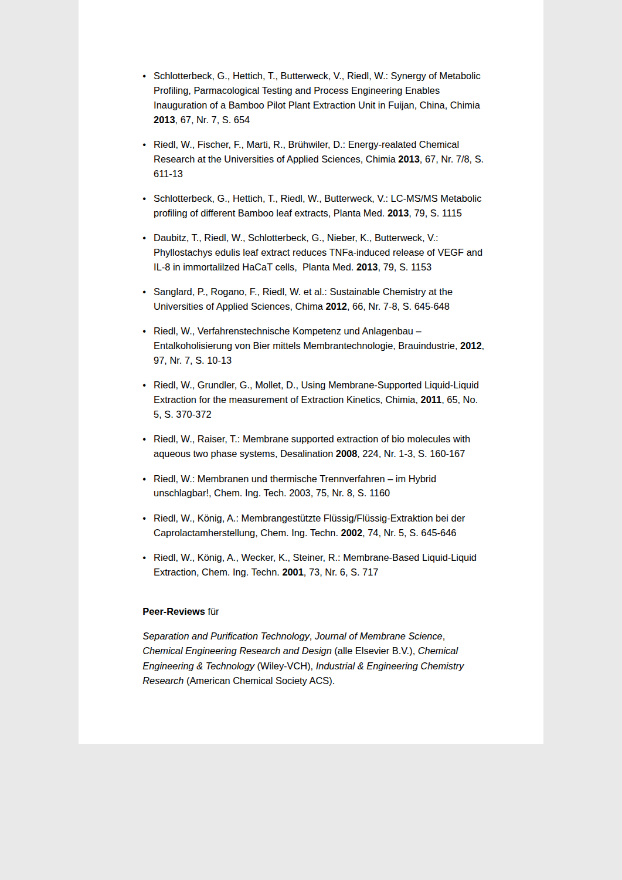Schlotterbeck, G., Hettich, T., Butterweck, V., Riedl, W.: Synergy of Metabolic Profiling, Parmacological Testing and Process Engineering Enables Inauguration of a Bamboo Pilot Plant Extraction Unit in Fuijan, China, Chimia 2013, 67, Nr. 7, S. 654
Riedl, W., Fischer, F., Marti, R., Brühwiler, D.: Energy-realated Chemical Research at the Universities of Applied Sciences, Chimia 2013, 67, Nr. 7/8, S. 611-13
Schlotterbeck, G., Hettich, T., Riedl, W., Butterweck, V.: LC-MS/MS Metabolic profiling of different Bamboo leaf extracts, Planta Med. 2013, 79, S. 1115
Daubitz, T., Riedl, W., Schlotterbeck, G., Nieber, K., Butterweck, V.: Phyllostachys edulis leaf extract reduces TNFa-induced release of VEGF and IL-8 in immortalilzed HaCaT cells, Planta Med. 2013, 79, S. 1153
Sanglard, P., Rogano, F., Riedl, W. et al.: Sustainable Chemistry at the Universities of Applied Sciences, Chima 2012, 66, Nr. 7-8, S. 645-648
Riedl, W., Verfahrenstechnische Kompetenz und Anlagenbau – Entalkoholisierung von Bier mittels Membrantechnologie, Brauindustrie, 2012, 97, Nr. 7, S. 10-13
Riedl, W., Grundler, G., Mollet, D., Using Membrane-Supported Liquid-Liquid Extraction for the measurement of Extraction Kinetics, Chimia, 2011, 65, No. 5, S. 370-372
Riedl, W., Raiser, T.: Membrane supported extraction of bio molecules with aqueous two phase systems, Desalination 2008, 224, Nr. 1-3, S. 160-167
Riedl, W.: Membranen und thermische Trennverfahren – im Hybrid unschlagbar!, Chem. Ing. Tech. 2003, 75, Nr. 8, S. 1160
Riedl, W., König, A.: Membrangestützte Flüssig/Flüssig-Extraktion bei der Caprolactamherstellung, Chem. Ing. Techn. 2002, 74, Nr. 5, S. 645-646
Riedl, W., König, A., Wecker, K., Steiner, R.: Membrane-Based Liquid-Liquid Extraction, Chem. Ing. Techn. 2001, 73, Nr. 6, S. 717
Peer-Reviews für
Separation and Purification Technology, Journal of Membrane Science, Chemical Engineering Research and Design (alle Elsevier B.V.), Chemical Engineering & Technology (Wiley-VCH), Industrial & Engineering Chemistry Research (American Chemical Society ACS).